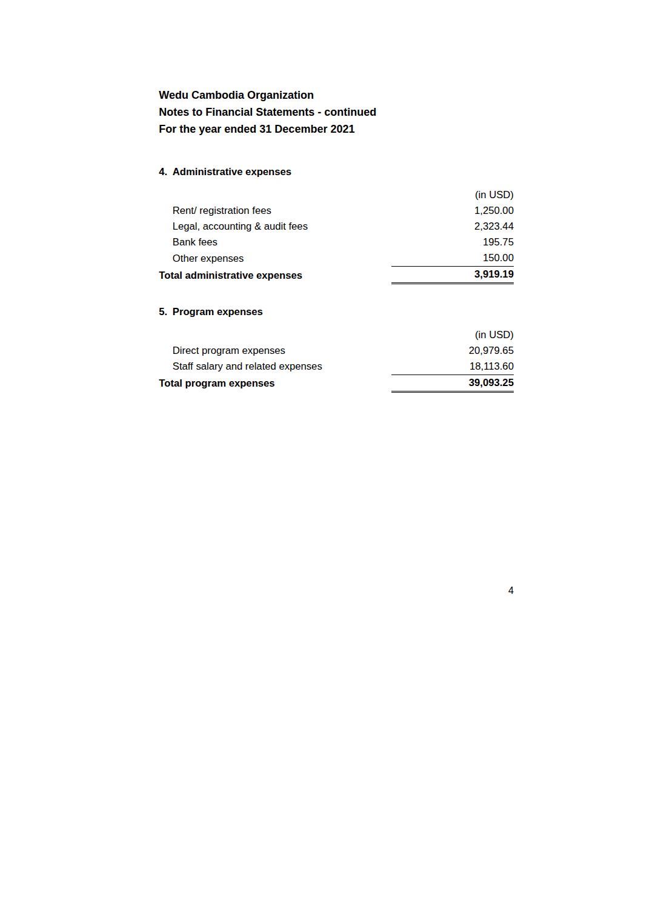Wedu Cambodia Organization
Notes to Financial Statements - continued
For the year ended 31 December 2021
4. Administrative expenses
| | (in USD) |
| Rent/ registration fees | 1,250.00 |
| Legal, accounting & audit fees | 2,323.44 |
| Bank fees | 195.75 |
| Other expenses | 150.00 |
| Total administrative expenses | 3,919.19 |
5. Program expenses
| | (in USD) |
| Direct program expenses | 20,979.65 |
| Staff salary and related expenses | 18,113.60 |
| Total program expenses | 39,093.25 |
4